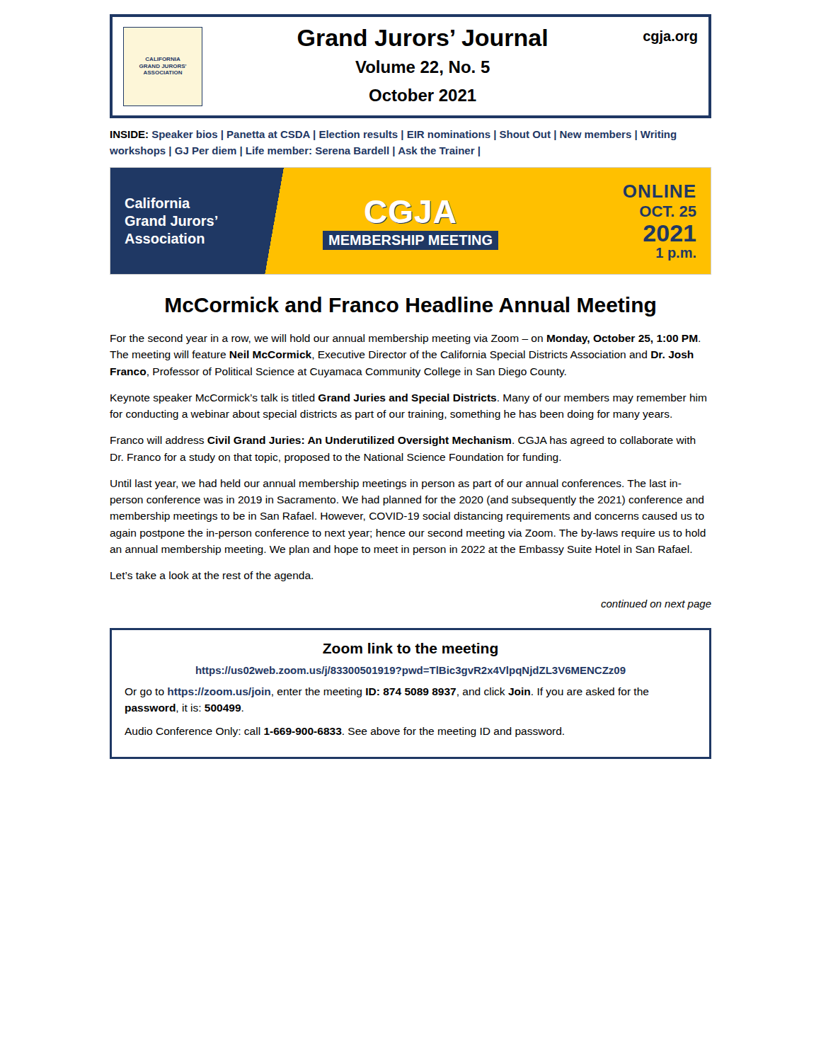CALIFORNIA
GRAND JURORS'
ASSOCIATION
Grand Jurors’ Journal
Volume 22, No. 5
October 2021
cgja.org
INSIDE: Speaker bios | Panetta at CSDA | Election results | EIR nominations | Shout Out | New members | Writing workshops | GJ Per diem | Life member: Serena Bardell | Ask the Trainer |
California
Grand Jurors’
Association
CGJA
MEMBERSHIP MEETING
ONLINE
OCT. 25
2021
1 p.m.
McCormick and Franco Headline Annual Meeting
For the second year in a row, we will hold our annual membership meeting via Zoom – on Monday, October 25, 1:00 PM. The meeting will feature Neil McCormick, Executive Director of the California Special Districts Association and Dr. Josh Franco, Professor of Political Science at Cuyamaca Community College in San Diego County.
Keynote speaker McCormick’s talk is titled Grand Juries and Special Districts. Many of our members may remember him for conducting a webinar about special districts as part of our training, something he has been doing for many years.
Franco will address Civil Grand Juries: An Underutilized Oversight Mechanism. CGJA has agreed to collaborate with Dr. Franco for a study on that topic, proposed to the National Science Foundation for funding.
Until last year, we had held our annual membership meetings in person as part of our annual conferences. The last in-person conference was in 2019 in Sacramento. We had planned for the 2020 (and subsequently the 2021) conference and membership meetings to be in San Rafael. However, COVID-19 social distancing requirements and concerns caused us to again postpone the in-person conference to next year; hence our second meeting via Zoom. The by-laws require us to hold an annual membership meeting. We plan and hope to meet in person in 2022 at the Embassy Suite Hotel in San Rafael.
Let’s take a look at the rest of the agenda.
continued on next page
Zoom link to the meeting
https://us02web.zoom.us/j/83300501919?pwd=TlBic3gvR2x4VlpqNjdZL3V6MENCZz09
Or go to https://zoom.us/join, enter the meeting ID: 874 5089 8937, and click Join. If you are asked for the password, it is: 500499.
Audio Conference Only: call 1-669-900-6833. See above for the meeting ID and password.